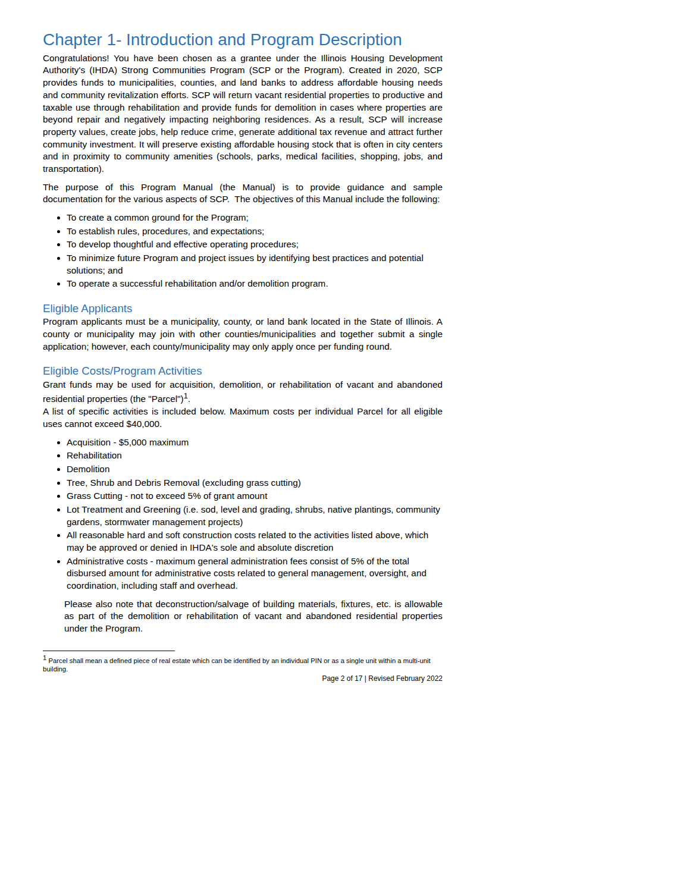Chapter 1- Introduction and Program Description
Congratulations! You have been chosen as a grantee under the Illinois Housing Development Authority's (IHDA) Strong Communities Program (SCP or the Program). Created in 2020, SCP provides funds to municipalities, counties, and land banks to address affordable housing needs and community revitalization efforts. SCP will return vacant residential properties to productive and taxable use through rehabilitation and provide funds for demolition in cases where properties are beyond repair and negatively impacting neighboring residences. As a result, SCP will increase property values, create jobs, help reduce crime, generate additional tax revenue and attract further community investment. It will preserve existing affordable housing stock that is often in city centers and in proximity to community amenities (schools, parks, medical facilities, shopping, jobs, and transportation).
The purpose of this Program Manual (the Manual) is to provide guidance and sample documentation for the various aspects of SCP. The objectives of this Manual include the following:
To create a common ground for the Program;
To establish rules, procedures, and expectations;
To develop thoughtful and effective operating procedures;
To minimize future Program and project issues by identifying best practices and potential solutions; and
To operate a successful rehabilitation and/or demolition program.
Eligible Applicants
Program applicants must be a municipality, county, or land bank located in the State of Illinois. A county or municipality may join with other counties/municipalities and together submit a single application; however, each county/municipality may only apply once per funding round.
Eligible Costs/Program Activities
Grant funds may be used for acquisition, demolition, or rehabilitation of vacant and abandoned residential properties (the "Parcel")1.
A list of specific activities is included below. Maximum costs per individual Parcel for all eligible uses cannot exceed $40,000.
Acquisition - $5,000 maximum
Rehabilitation
Demolition
Tree, Shrub and Debris Removal (excluding grass cutting)
Grass Cutting - not to exceed 5% of grant amount
Lot Treatment and Greening (i.e. sod, level and grading, shrubs, native plantings, community gardens, stormwater management projects)
All reasonable hard and soft construction costs related to the activities listed above, which may be approved or denied in IHDA's sole and absolute discretion
Administrative costs - maximum general administration fees consist of 5% of the total disbursed amount for administrative costs related to general management, oversight, and coordination, including staff and overhead.
Please also note that deconstruction/salvage of building materials, fixtures, etc. is allowable as part of the demolition or rehabilitation of vacant and abandoned residential properties under the Program.
1 Parcel shall mean a defined piece of real estate which can be identified by an individual PIN or as a single unit within a multi-unit building.
Page 2 of 17 | Revised February 2022